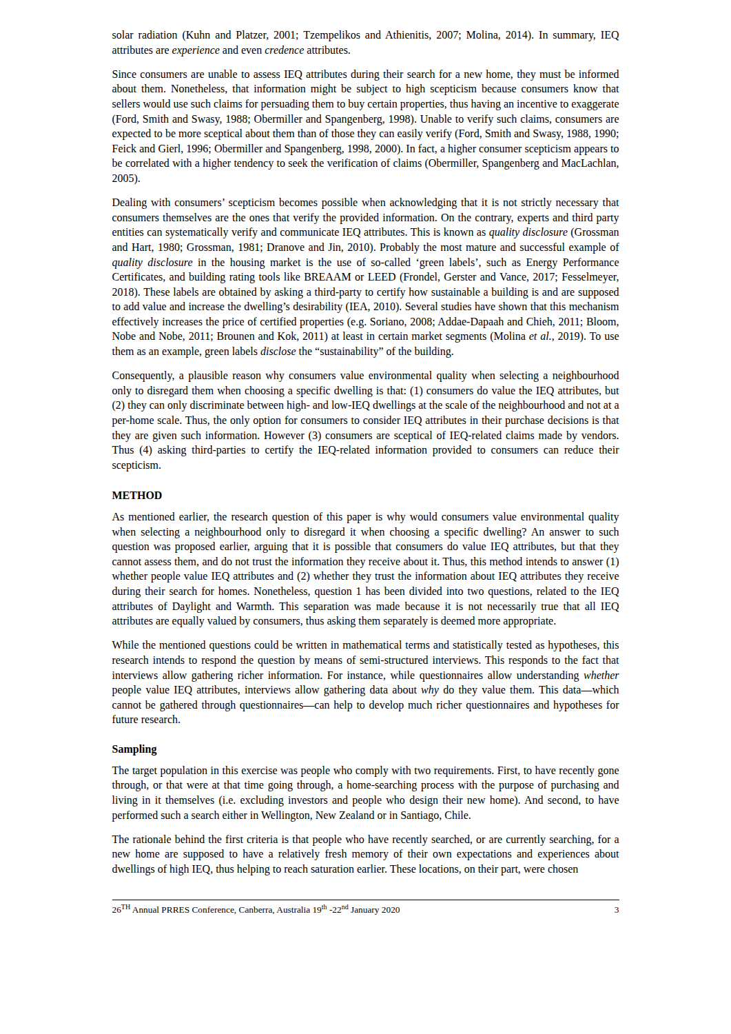solar radiation (Kuhn and Platzer, 2001; Tzempelikos and Athienitis, 2007; Molina, 2014). In summary, IEQ attributes are experience and even credence attributes.
Since consumers are unable to assess IEQ attributes during their search for a new home, they must be informed about them. Nonetheless, that information might be subject to high scepticism because consumers know that sellers would use such claims for persuading them to buy certain properties, thus having an incentive to exaggerate (Ford, Smith and Swasy, 1988; Obermiller and Spangenberg, 1998). Unable to verify such claims, consumers are expected to be more sceptical about them than of those they can easily verify (Ford, Smith and Swasy, 1988, 1990; Feick and Gierl, 1996; Obermiller and Spangenberg, 1998, 2000). In fact, a higher consumer scepticism appears to be correlated with a higher tendency to seek the verification of claims (Obermiller, Spangenberg and MacLachlan, 2005).
Dealing with consumers’ scepticism becomes possible when acknowledging that it is not strictly necessary that consumers themselves are the ones that verify the provided information. On the contrary, experts and third party entities can systematically verify and communicate IEQ attributes. This is known as quality disclosure (Grossman and Hart, 1980; Grossman, 1981; Dranove and Jin, 2010). Probably the most mature and successful example of quality disclosure in the housing market is the use of so-called ‘green labels’, such as Energy Performance Certificates, and building rating tools like BREAAM or LEED (Frondel, Gerster and Vance, 2017; Fesselmeyer, 2018). These labels are obtained by asking a third-party to certify how sustainable a building is and are supposed to add value and increase the dwelling’s desirability (IEA, 2010). Several studies have shown that this mechanism effectively increases the price of certified properties (e.g. Soriano, 2008; Addae-Dapaah and Chieh, 2011; Bloom, Nobe and Nobe, 2011; Brounen and Kok, 2011) at least in certain market segments (Molina et al., 2019). To use them as an example, green labels disclose the “sustainability” of the building.
Consequently, a plausible reason why consumers value environmental quality when selecting a neighbourhood only to disregard them when choosing a specific dwelling is that: (1) consumers do value the IEQ attributes, but (2) they can only discriminate between high- and low-IEQ dwellings at the scale of the neighbourhood and not at a per-home scale. Thus, the only option for consumers to consider IEQ attributes in their purchase decisions is that they are given such information. However (3) consumers are sceptical of IEQ-related claims made by vendors. Thus (4) asking third-parties to certify the IEQ-related information provided to consumers can reduce their scepticism.
METHOD
As mentioned earlier, the research question of this paper is why would consumers value environmental quality when selecting a neighbourhood only to disregard it when choosing a specific dwelling? An answer to such question was proposed earlier, arguing that it is possible that consumers do value IEQ attributes, but that they cannot assess them, and do not trust the information they receive about it. Thus, this method intends to answer (1) whether people value IEQ attributes and (2) whether they trust the information about IEQ attributes they receive during their search for homes. Nonetheless, question 1 has been divided into two questions, related to the IEQ attributes of Daylight and Warmth. This separation was made because it is not necessarily true that all IEQ attributes are equally valued by consumers, thus asking them separately is deemed more appropriate.
While the mentioned questions could be written in mathematical terms and statistically tested as hypotheses, this research intends to respond the question by means of semi-structured interviews. This responds to the fact that interviews allow gathering richer information. For instance, while questionnaires allow understanding whether people value IEQ attributes, interviews allow gathering data about why do they value them. This data—which cannot be gathered through questionnaires—can help to develop much richer questionnaires and hypotheses for future research.
Sampling
The target population in this exercise was people who comply with two requirements. First, to have recently gone through, or that were at that time going through, a home-searching process with the purpose of purchasing and living in it themselves (i.e. excluding investors and people who design their new home). And second, to have performed such a search either in Wellington, New Zealand or in Santiago, Chile.
The rationale behind the first criteria is that people who have recently searched, or are currently searching, for a new home are supposed to have a relatively fresh memory of their own expectations and experiences about dwellings of high IEQ, thus helping to reach saturation earlier. These locations, on their part, were chosen
26TH Annual PRRES Conference, Canberra, Australia 19th -22nd January 2020 3